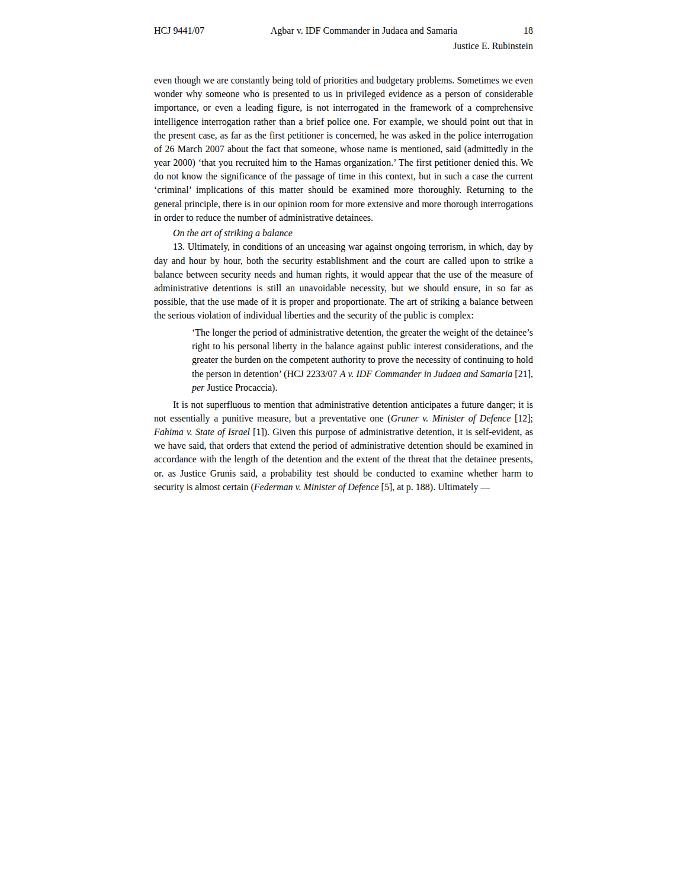HCJ 9441/07 Agbar v. IDF Commander in Judaea and Samaria 18
Justice E. Rubinstein
even though we are constantly being told of priorities and budgetary problems. Sometimes we even wonder why someone who is presented to us in privileged evidence as a person of considerable importance, or even a leading figure, is not interrogated in the framework of a comprehensive intelligence interrogation rather than a brief police one. For example, we should point out that in the present case, as far as the first petitioner is concerned, he was asked in the police interrogation of 26 March 2007 about the fact that someone, whose name is mentioned, said (admittedly in the year 2000) ‘that you recruited him to the Hamas organization.’ The first petitioner denied this. We do not know the significance of the passage of time in this context, but in such a case the current ‘criminal’ implications of this matter should be examined more thoroughly. Returning to the general principle, there is in our opinion room for more extensive and more thorough interrogations in order to reduce the number of administrative detainees.
On the art of striking a balance
13. Ultimately, in conditions of an unceasing war against ongoing terrorism, in which, day by day and hour by hour, both the security establishment and the court are called upon to strike a balance between security needs and human rights, it would appear that the use of the measure of administrative detentions is still an unavoidable necessity, but we should ensure, in so far as possible, that the use made of it is proper and proportionate. The art of striking a balance between the serious violation of individual liberties and the security of the public is complex:
‘The longer the period of administrative detention, the greater the weight of the detainee’s right to his personal liberty in the balance against public interest considerations, and the greater the burden on the competent authority to prove the necessity of continuing to hold the person in detention’ (HCJ 2233/07 A v. IDF Commander in Judaea and Samaria [21], per Justice Procaccia).
It is not superfluous to mention that administrative detention anticipates a future danger; it is not essentially a punitive measure, but a preventative one (Gruner v. Minister of Defence [12]; Fahima v. State of Israel [1]). Given this purpose of administrative detention, it is self-evident, as we have said, that orders that extend the period of administrative detention should be examined in accordance with the length of the detention and the extent of the threat that the detainee presents, or. as Justice Grunis said, a probability test should be conducted to examine whether harm to security is almost certain (Federman v. Minister of Defence [5], at p. 188). Ultimately —